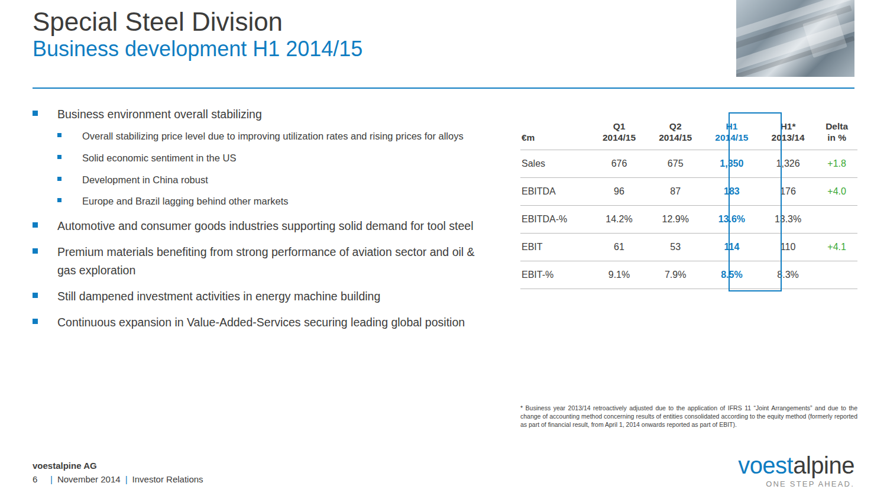Special Steel Division
Business development H1 2014/15
Business environment overall stabilizing
Overall stabilizing price level due to improving utilization rates and rising prices for alloys
Solid economic sentiment in the US
Development in China robust
Europe and Brazil lagging behind other markets
Automotive and consumer goods industries supporting solid demand for tool steel
Premium materials benefiting from strong performance of aviation sector and oil & gas exploration
Still dampened investment activities in energy machine building
Continuous expansion in Value-Added-Services securing leading global position
| €m | Q1 2014/15 | Q2 2014/15 | H1 2014/15 | H1* 2013/14 | Delta in % |
| --- | --- | --- | --- | --- | --- |
| Sales | 676 | 675 | 1,350 | 1,326 | +1.8 |
| EBITDA | 96 | 87 | 183 | 176 | +4.0 |
| EBITDA-% | 14.2% | 12.9% | 13.6% | 13.3% | |
| EBIT | 61 | 53 | 114 | 110 | +4.1 |
| EBIT-% | 9.1% | 7.9% | 8.5% | 8.3% | |
* Business year 2013/14 retroactively adjusted due to the application of IFRS 11 “Joint Arrangements” and due to the change of accounting method concerning results of entities consolidated according to the equity method (formerly reported as part of financial result, from April 1, 2014 onwards reported as part of EBIT).
voestalpine AG
6|November 2014|Investor Relations
voest alpine
ONE STEP AHEAD.